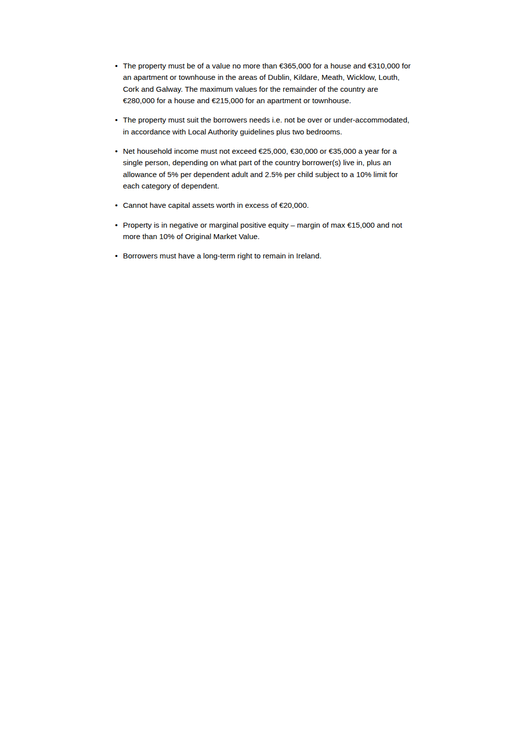The property must be of a value no more than €365,000 for a house and €310,000 for an apartment or townhouse in the areas of Dublin, Kildare, Meath, Wicklow, Louth, Cork and Galway. The maximum values for the remainder of the country are €280,000 for a house and €215,000 for an apartment or townhouse.
The property must suit the borrowers needs i.e. not be over or under-accommodated, in accordance with Local Authority guidelines plus two bedrooms.
Net household income must not exceed €25,000, €30,000 or €35,000 a year for a single person, depending on what part of the country borrower(s) live in, plus an allowance of 5% per dependent adult and 2.5% per child subject to a 10% limit for each category of dependent.
Cannot have capital assets worth in excess of €20,000.
Property is in negative or marginal positive equity – margin of max €15,000 and not more than 10% of Original Market Value.
Borrowers must have a long-term right to remain in Ireland.